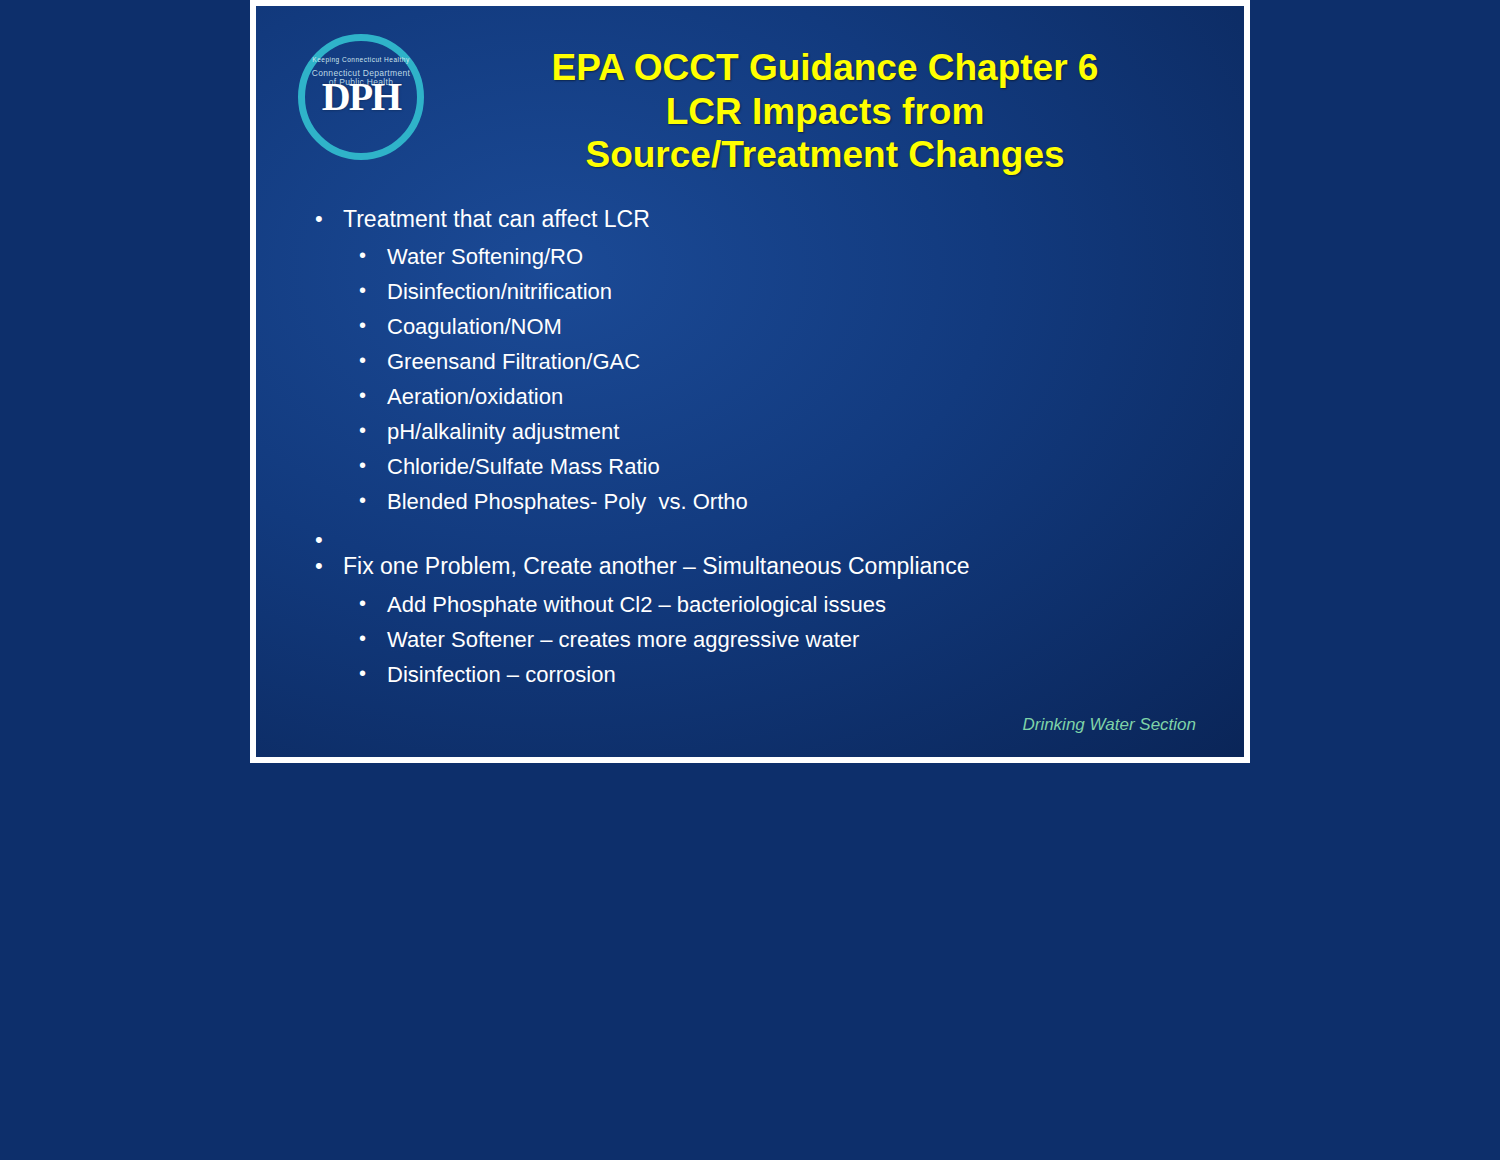DPH
Keeping Connecticut Healthy
Connecticut Department
of Public Health
EPA OCCT Guidance Chapter 6
LCR Impacts from
Source/Treatment Changes
Treatment that can affect LCR
Water Softening/RO
Disinfection/nitrification
Coagulation/NOM
Greensand Filtration/GAC
Aeration/oxidation
pH/alkalinity adjustment
Chloride/Sulfate Mass Ratio
Blended Phosphates- Poly vs. Ortho
Fix one Problem, Create another – Simultaneous Compliance
Add Phosphate without Cl2 – bacteriological issues
Water Softener – creates more aggressive water
Disinfection – corrosion
Drinking Water Section